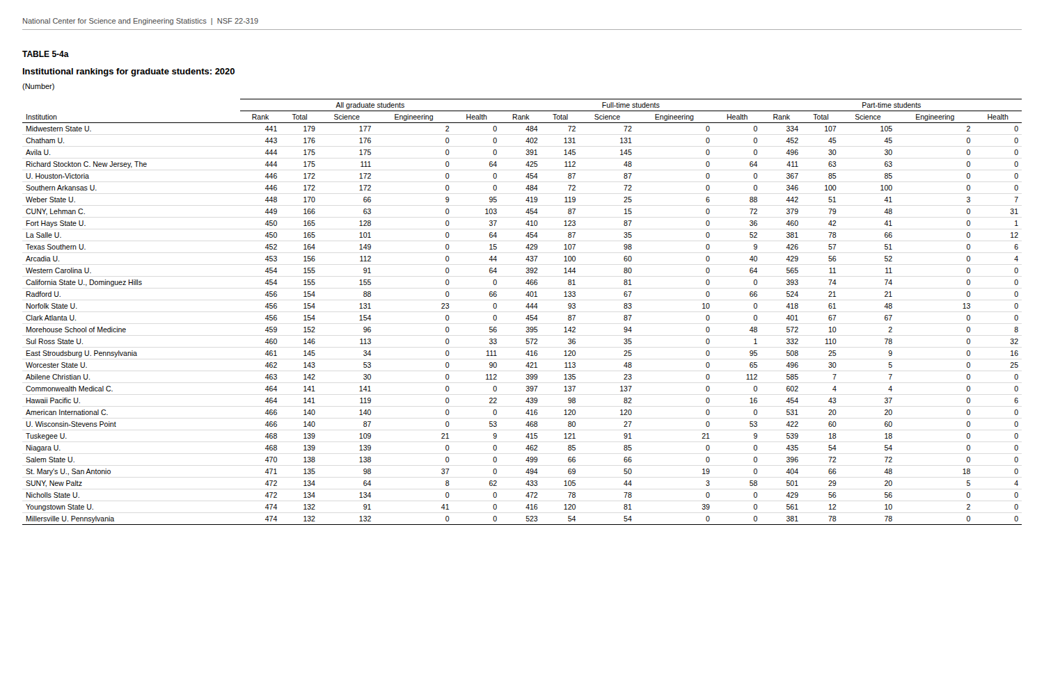National Center for Science and Engineering Statistics | NSF 22-319
TABLE 5-4a
Institutional rankings for graduate students: 2020
(Number)
| | All graduate students | Full-time students | Part-time students |
| --- | --- | --- | --- |
| Institution | Rank | Total | Science | Engineering | Health | Rank | Total | Science | Engineering | Health | Rank | Total | Science | Engineering | Health |
| Midwestern State U. | 441 | 179 | 177 | 2 | 0 | 484 | 72 | 72 | 0 | 0 | 334 | 107 | 105 | 2 | 0 |
| Chatham U. | 443 | 176 | 176 | 0 | 0 | 402 | 131 | 131 | 0 | 0 | 452 | 45 | 45 | 0 | 0 |
| Avila U. | 444 | 175 | 175 | 0 | 0 | 391 | 145 | 145 | 0 | 0 | 496 | 30 | 30 | 0 | 0 |
| Richard Stockton C. New Jersey, The | 444 | 175 | 111 | 0 | 64 | 425 | 112 | 48 | 0 | 64 | 411 | 63 | 63 | 0 | 0 |
| U. Houston-Victoria | 446 | 172 | 172 | 0 | 0 | 454 | 87 | 87 | 0 | 0 | 367 | 85 | 85 | 0 | 0 |
| Southern Arkansas U. | 446 | 172 | 172 | 0 | 0 | 484 | 72 | 72 | 0 | 0 | 346 | 100 | 100 | 0 | 0 |
| Weber State U. | 448 | 170 | 66 | 9 | 95 | 419 | 119 | 25 | 6 | 88 | 442 | 51 | 41 | 3 | 7 |
| CUNY, Lehman C. | 449 | 166 | 63 | 0 | 103 | 454 | 87 | 15 | 0 | 72 | 379 | 79 | 48 | 0 | 31 |
| Fort Hays State U. | 450 | 165 | 128 | 0 | 37 | 410 | 123 | 87 | 0 | 36 | 460 | 42 | 41 | 0 | 1 |
| La Salle U. | 450 | 165 | 101 | 0 | 64 | 454 | 87 | 35 | 0 | 52 | 381 | 78 | 66 | 0 | 12 |
| Texas Southern U. | 452 | 164 | 149 | 0 | 15 | 429 | 107 | 98 | 0 | 9 | 426 | 57 | 51 | 0 | 6 |
| Arcadia U. | 453 | 156 | 112 | 0 | 44 | 437 | 100 | 60 | 0 | 40 | 429 | 56 | 52 | 0 | 4 |
| Western Carolina U. | 454 | 155 | 91 | 0 | 64 | 392 | 144 | 80 | 0 | 64 | 565 | 11 | 11 | 0 | 0 |
| California State U., Dominguez Hills | 454 | 155 | 155 | 0 | 0 | 466 | 81 | 81 | 0 | 0 | 393 | 74 | 74 | 0 | 0 |
| Radford U. | 456 | 154 | 88 | 0 | 66 | 401 | 133 | 67 | 0 | 66 | 524 | 21 | 21 | 0 | 0 |
| Norfolk State U. | 456 | 154 | 131 | 23 | 0 | 444 | 93 | 83 | 10 | 0 | 418 | 61 | 48 | 13 | 0 |
| Clark Atlanta U. | 456 | 154 | 154 | 0 | 0 | 454 | 87 | 87 | 0 | 0 | 401 | 67 | 67 | 0 | 0 |
| Morehouse School of Medicine | 459 | 152 | 96 | 0 | 56 | 395 | 142 | 94 | 0 | 48 | 572 | 10 | 2 | 0 | 8 |
| Sul Ross State U. | 460 | 146 | 113 | 0 | 33 | 572 | 36 | 35 | 0 | 1 | 332 | 110 | 78 | 0 | 32 |
| East Stroudsburg U. Pennsylvania | 461 | 145 | 34 | 0 | 111 | 416 | 120 | 25 | 0 | 95 | 508 | 25 | 9 | 0 | 16 |
| Worcester State U. | 462 | 143 | 53 | 0 | 90 | 421 | 113 | 48 | 0 | 65 | 496 | 30 | 5 | 0 | 25 |
| Abilene Christian U. | 463 | 142 | 30 | 0 | 112 | 399 | 135 | 23 | 0 | 112 | 585 | 7 | 7 | 0 | 0 |
| Commonwealth Medical C. | 464 | 141 | 141 | 0 | 0 | 397 | 137 | 137 | 0 | 0 | 602 | 4 | 4 | 0 | 0 |
| Hawaii Pacific U. | 464 | 141 | 119 | 0 | 22 | 439 | 98 | 82 | 0 | 16 | 454 | 43 | 37 | 0 | 6 |
| American International C. | 466 | 140 | 140 | 0 | 0 | 416 | 120 | 120 | 0 | 0 | 531 | 20 | 20 | 0 | 0 |
| U. Wisconsin-Stevens Point | 466 | 140 | 87 | 0 | 53 | 468 | 80 | 27 | 0 | 53 | 422 | 60 | 60 | 0 | 0 |
| Tuskegee U. | 468 | 139 | 109 | 21 | 9 | 415 | 121 | 91 | 21 | 9 | 539 | 18 | 18 | 0 | 0 |
| Niagara U. | 468 | 139 | 139 | 0 | 0 | 462 | 85 | 85 | 0 | 0 | 435 | 54 | 54 | 0 | 0 |
| Salem State U. | 470 | 138 | 138 | 0 | 0 | 499 | 66 | 66 | 0 | 0 | 396 | 72 | 72 | 0 | 0 |
| St. Mary's U., San Antonio | 471 | 135 | 98 | 37 | 0 | 494 | 69 | 50 | 19 | 0 | 404 | 66 | 48 | 18 | 0 |
| SUNY, New Paltz | 472 | 134 | 64 | 8 | 62 | 433 | 105 | 44 | 3 | 58 | 501 | 29 | 20 | 5 | 4 |
| Nicholls State U. | 472 | 134 | 134 | 0 | 0 | 472 | 78 | 78 | 0 | 0 | 429 | 56 | 56 | 0 | 0 |
| Youngstown State U. | 474 | 132 | 91 | 41 | 0 | 416 | 120 | 81 | 39 | 0 | 561 | 12 | 10 | 2 | 0 |
| Millersville U. Pennsylvania | 474 | 132 | 132 | 0 | 0 | 523 | 54 | 54 | 0 | 0 | 381 | 78 | 78 | 0 | 0 |